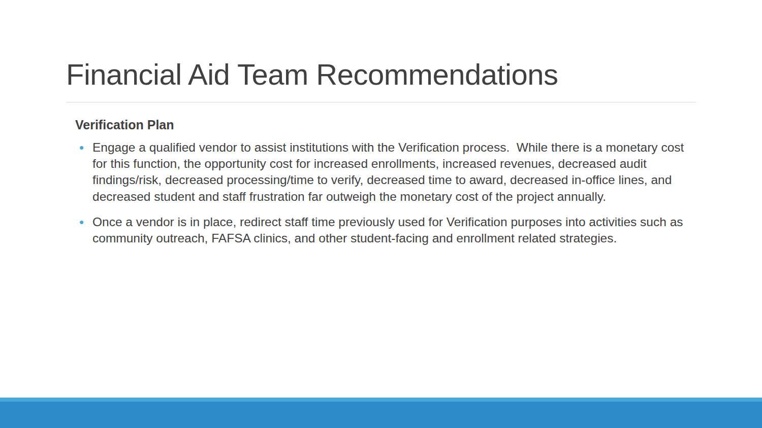Financial Aid Team Recommendations
Verification Plan
Engage a qualified vendor to assist institutions with the Verification process. While there is a monetary cost for this function, the opportunity cost for increased enrollments, increased revenues, decreased audit findings/risk, decreased processing/time to verify, decreased time to award, decreased in-office lines, and decreased student and staff frustration far outweigh the monetary cost of the project annually.
Once a vendor is in place, redirect staff time previously used for Verification purposes into activities such as community outreach, FAFSA clinics, and other student-facing and enrollment related strategies.